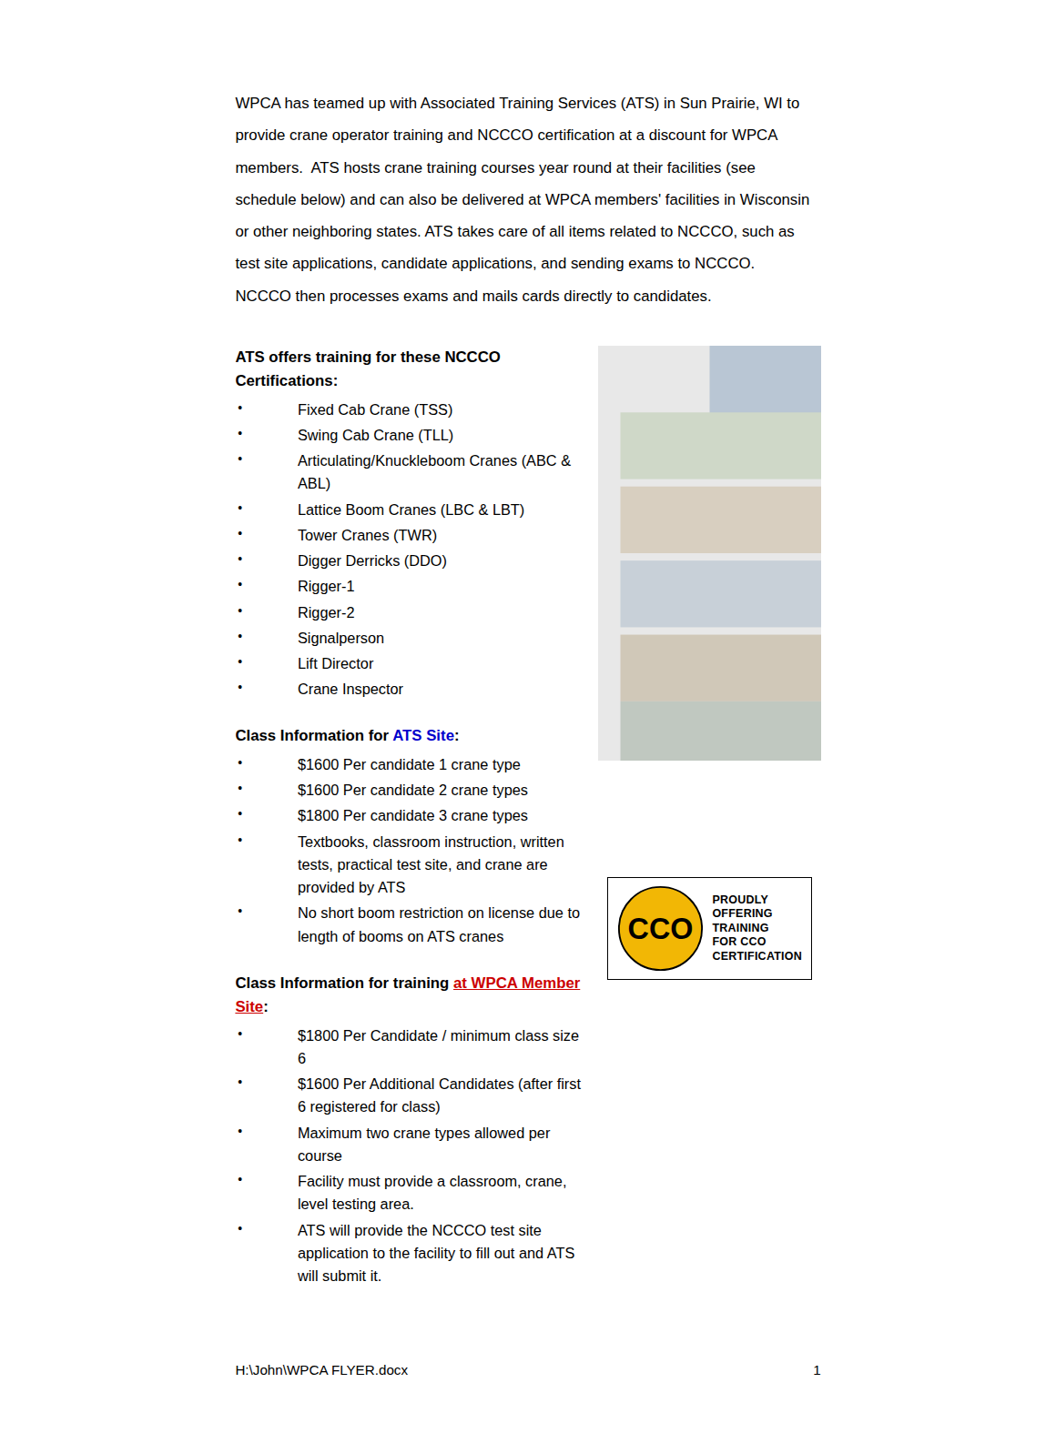WPCA has teamed up with Associated Training Services (ATS) in Sun Prairie, WI to provide crane operator training and NCCCO certification at a discount for WPCA members. ATS hosts crane training courses year round at their facilities (see schedule below) and can also be delivered at WPCA members' facilities in Wisconsin or other neighboring states. ATS takes care of all items related to NCCCO, such as test site applications, candidate applications, and sending exams to NCCCO. NCCCO then processes exams and mails cards directly to candidates.
ATS offers training for these NCCCO Certifications:
Fixed Cab Crane (TSS)
Swing Cab Crane (TLL)
Articulating/Knuckleboom Cranes (ABC & ABL)
Lattice Boom Cranes (LBC & LBT)
Tower Cranes (TWR)
Digger Derricks (DDO)
Rigger-1
Rigger-2
Signalperson
Lift Director
Crane Inspector
Class Information for ATS Site:
$1600 Per candidate 1 crane type
$1600 Per candidate 2 crane types
$1800 Per candidate 3 crane types
Textbooks, classroom instruction, written tests, practical test site, and crane are provided by ATS
No short boom restriction on license due to length of booms on ATS cranes
Class Information for training at WPCA Member Site:
$1800 Per Candidate / minimum class size 6
$1600 Per Additional Candidates (after first 6 registered for class)
Maximum two crane types allowed per course
Facility must provide a classroom, crane, level testing area.
ATS will provide the NCCCO test site application to the facility to fill out and ATS will submit it.
PROUDLY
OFFERING
TRAINING
FOR CCO
CERTIFICATION
H:\John\WPCA FLYER.docx 1